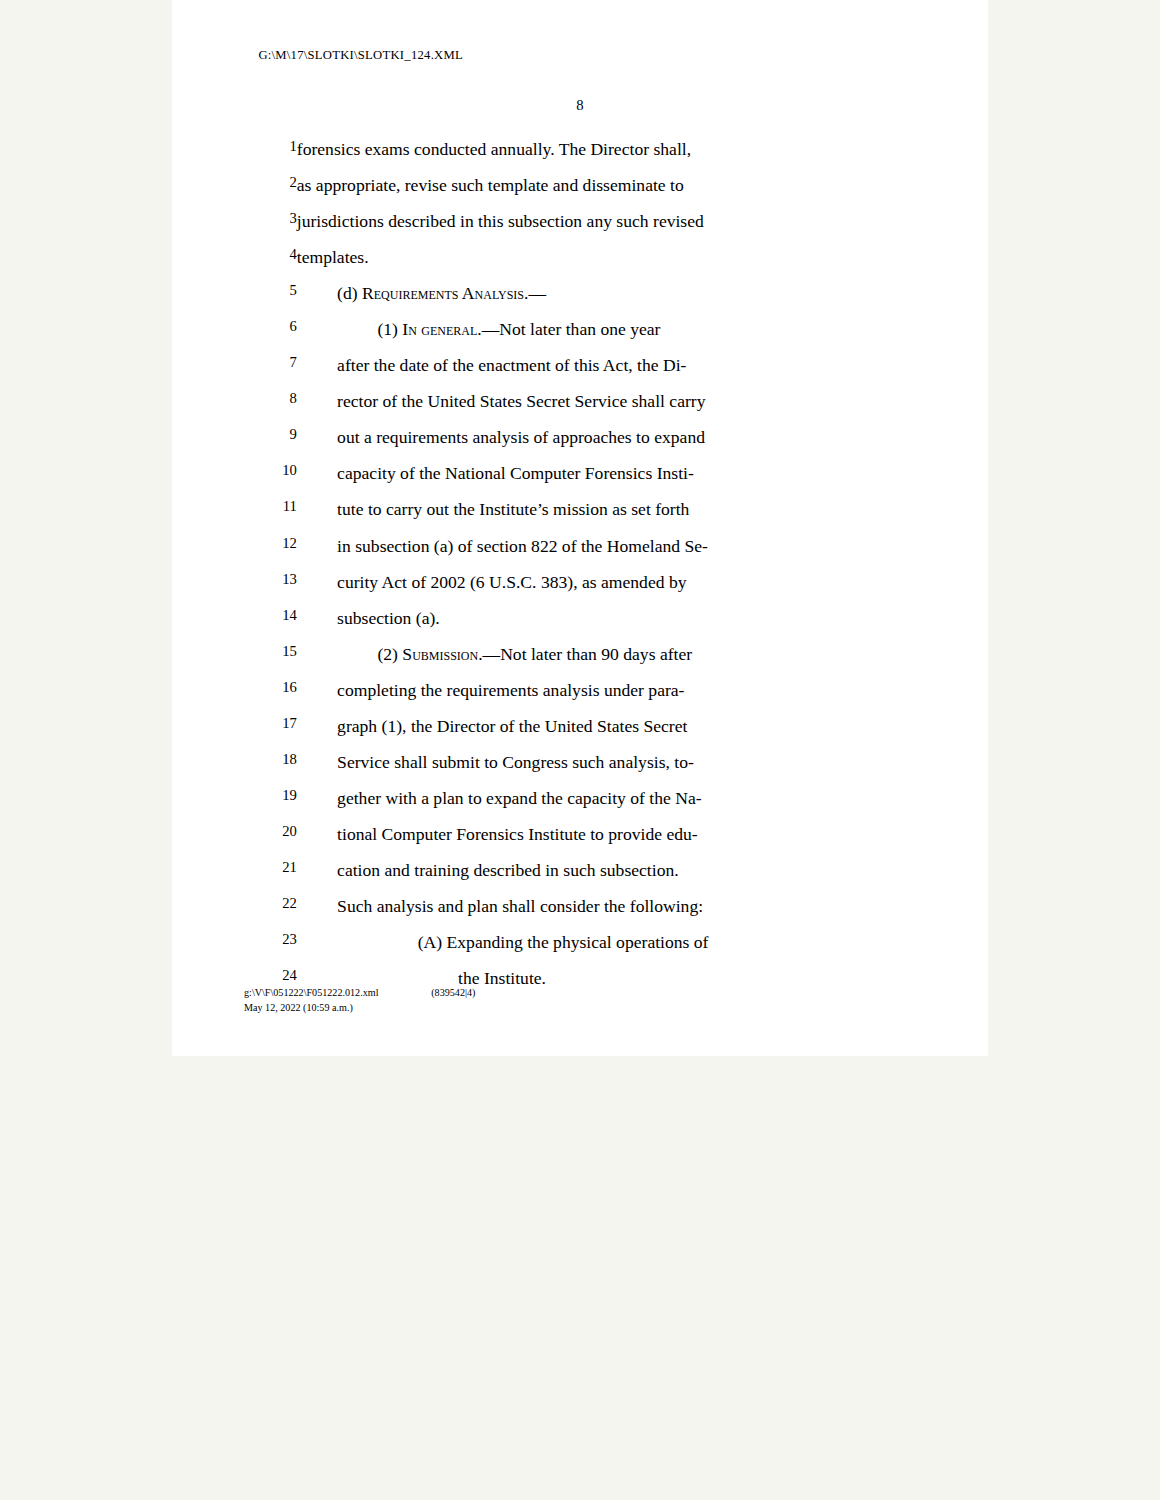G:\M\17\SLOTKI\SLOTKI_124.XML
8
| 1 | forensics exams conducted annually. The Director shall, |
| 2 | as appropriate, revise such template and disseminate to |
| 3 | jurisdictions described in this subsection any such revised |
| 4 | templates. |
| 5 | (d) Requirements Analysis. — |
| 6 | (1) In general. —Not later than one year |
| 7 | after the date of the enactment of this Act, the Di- |
| 8 | rector of the United States Secret Service shall carry |
| 9 | out a requirements analysis of approaches to expand |
| 10 | capacity of the National Computer Forensics Insti- |
| 11 | tute to carry out the Institute’s mission as set forth |
| 12 | in subsection (a) of section 822 of the Homeland Se- |
| 13 | curity Act of 2002 (6 U.S.C. 383), as amended by |
| 14 | subsection (a). |
| 15 | (2) Submission. —Not later than 90 days after |
| 16 | completing the requirements analysis under para- |
| 17 | graph (1), the Director of the United States Secret |
| 18 | Service shall submit to Congress such analysis, to- |
| 19 | gether with a plan to expand the capacity of the Na- |
| 20 | tional Computer Forensics Institute to provide edu- |
| 21 | cation and training described in such subsection. |
| 22 | Such analysis and plan shall consider the following: |
| 23 | (A) Expanding the physical operations of |
| 24 | the Institute. |
g:\V\F\051222\F051222.012.xml(839542|4)
May 12, 2022 (10:59 a.m.)